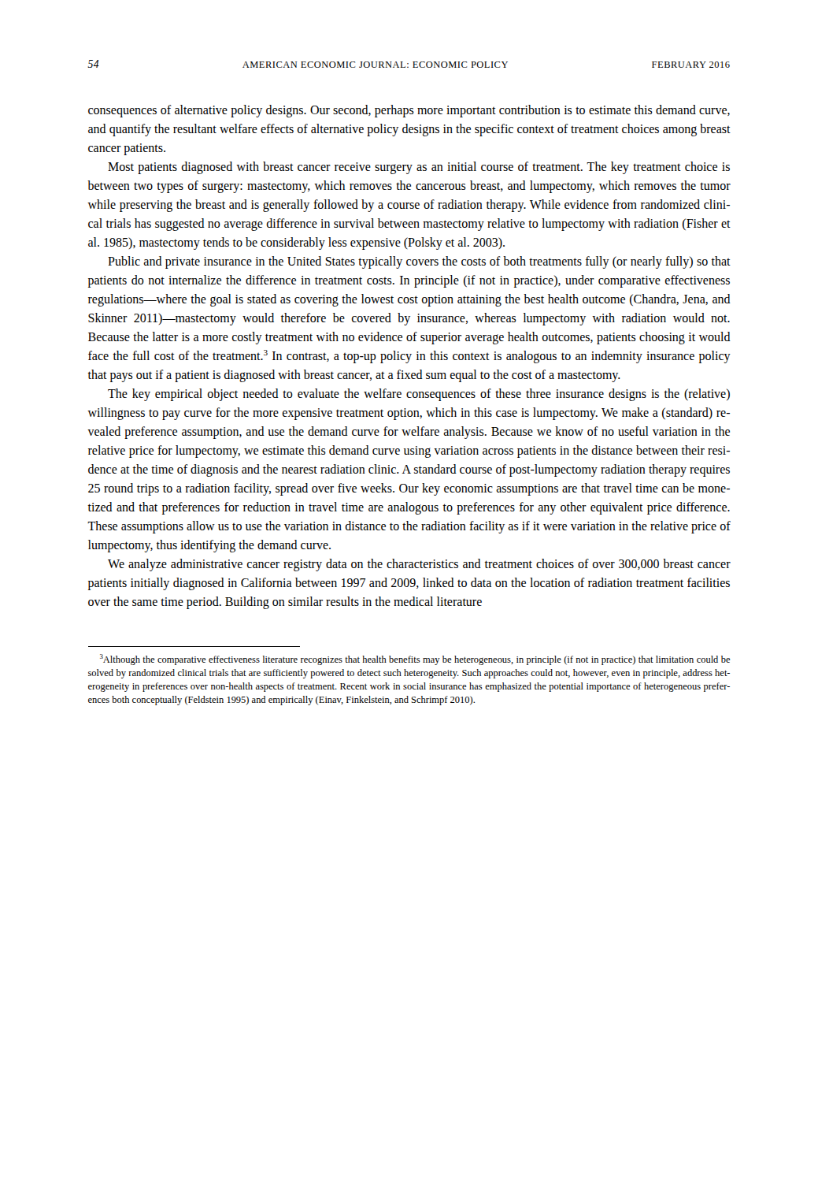54 AMERICAN ECONOMIC JOURNAL: ECONOMIC POLICY FEBRUARY 2016
consequences of alternative policy designs. Our second, perhaps more important contribution is to estimate this demand curve, and quantify the resultant welfare effects of alternative policy designs in the specific context of treatment choices among breast cancer patients.
Most patients diagnosed with breast cancer receive surgery as an initial course of treatment. The key treatment choice is between two types of surgery: mastectomy, which removes the cancerous breast, and lumpectomy, which removes the tumor while preserving the breast and is generally followed by a course of radiation therapy. While evidence from randomized clinical trials has suggested no average difference in survival between mastectomy relative to lumpectomy with radiation (Fisher et al. 1985), mastectomy tends to be considerably less expensive (Polsky et al. 2003).
Public and private insurance in the United States typically covers the costs of both treatments fully (or nearly fully) so that patients do not internalize the difference in treatment costs. In principle (if not in practice), under comparative effectiveness regulations—where the goal is stated as covering the lowest cost option attaining the best health outcome (Chandra, Jena, and Skinner 2011)—mastectomy would therefore be covered by insurance, whereas lumpectomy with radiation would not. Because the latter is a more costly treatment with no evidence of superior average health outcomes, patients choosing it would face the full cost of the treatment.3 In contrast, a top-up policy in this context is analogous to an indemnity insurance policy that pays out if a patient is diagnosed with breast cancer, at a fixed sum equal to the cost of a mastectomy.
The key empirical object needed to evaluate the welfare consequences of these three insurance designs is the (relative) willingness to pay curve for the more expensive treatment option, which in this case is lumpectomy. We make a (standard) revealed preference assumption, and use the demand curve for welfare analysis. Because we know of no useful variation in the relative price for lumpectomy, we estimate this demand curve using variation across patients in the distance between their residence at the time of diagnosis and the nearest radiation clinic. A standard course of post-lumpectomy radiation therapy requires 25 round trips to a radiation facility, spread over five weeks. Our key economic assumptions are that travel time can be monetized and that preferences for reduction in travel time are analogous to preferences for any other equivalent price difference. These assumptions allow us to use the variation in distance to the radiation facility as if it were variation in the relative price of lumpectomy, thus identifying the demand curve.
We analyze administrative cancer registry data on the characteristics and treatment choices of over 300,000 breast cancer patients initially diagnosed in California between 1997 and 2009, linked to data on the location of radiation treatment facilities over the same time period. Building on similar results in the medical literature
3Although the comparative effectiveness literature recognizes that health benefits may be heterogeneous, in principle (if not in practice) that limitation could be solved by randomized clinical trials that are sufficiently powered to detect such heterogeneity. Such approaches could not, however, even in principle, address heterogeneity in preferences over non-health aspects of treatment. Recent work in social insurance has emphasized the potential importance of heterogeneous preferences both conceptually (Feldstein 1995) and empirically (Einav, Finkelstein, and Schrimpf 2010).